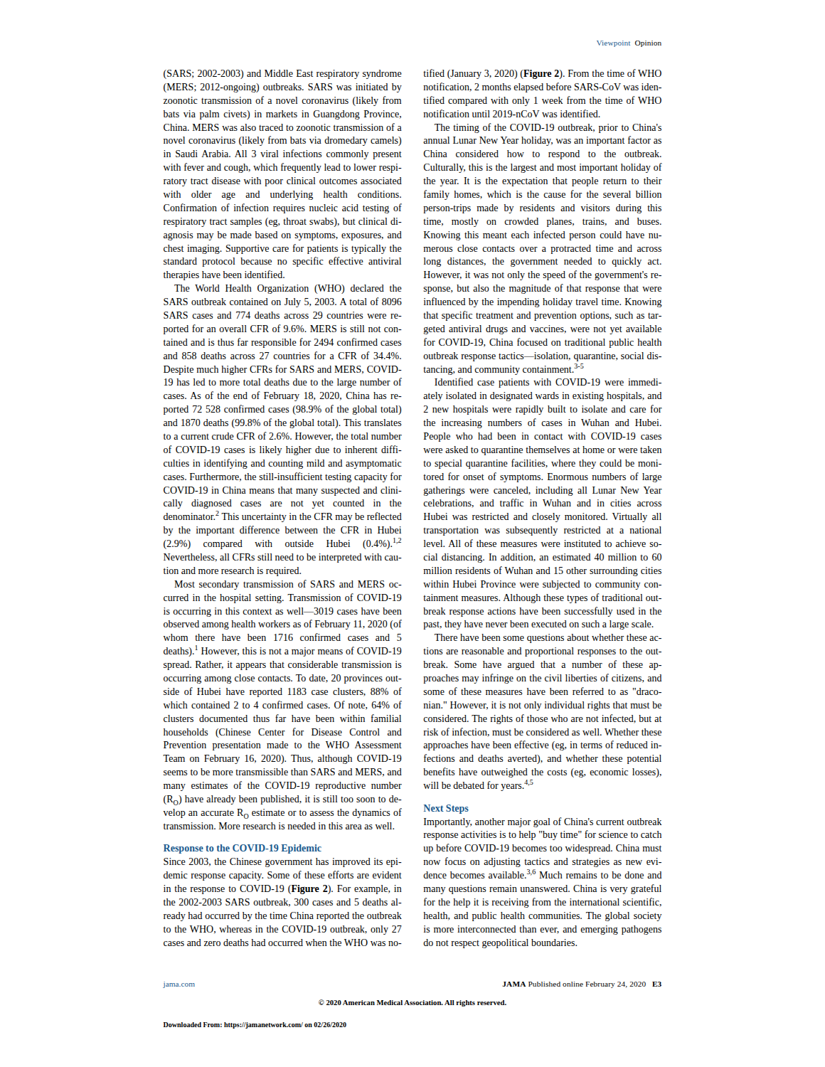Viewpoint Opinion
(SARS; 2002-2003) and Middle East respiratory syndrome (MERS; 2012-ongoing) outbreaks. SARS was initiated by zoonotic transmission of a novel coronavirus (likely from bats via palm civets) in markets in Guangdong Province, China. MERS was also traced to zoonotic transmission of a novel coronavirus (likely from bats via dromedary camels) in Saudi Arabia. All 3 viral infections commonly present with fever and cough, which frequently lead to lower respiratory tract disease with poor clinical outcomes associated with older age and underlying health conditions. Confirmation of infection requires nucleic acid testing of respiratory tract samples (eg, throat swabs), but clinical diagnosis may be made based on symptoms, exposures, and chest imaging. Supportive care for patients is typically the standard protocol because no specific effective antiviral therapies have been identified.
The World Health Organization (WHO) declared the SARS outbreak contained on July 5, 2003. A total of 8096 SARS cases and 774 deaths across 29 countries were reported for an overall CFR of 9.6%. MERS is still not contained and is thus far responsible for 2494 confirmed cases and 858 deaths across 27 countries for a CFR of 34.4%. Despite much higher CFRs for SARS and MERS, COVID-19 has led to more total deaths due to the large number of cases. As of the end of February 18, 2020, China has reported 72 528 confirmed cases (98.9% of the global total) and 1870 deaths (99.8% of the global total). This translates to a current crude CFR of 2.6%. However, the total number of COVID-19 cases is likely higher due to inherent difficulties in identifying and counting mild and asymptomatic cases. Furthermore, the still-insufficient testing capacity for COVID-19 in China means that many suspected and clinically diagnosed cases are not yet counted in the denominator.2 This uncertainty in the CFR may be reflected by the important difference between the CFR in Hubei (2.9%) compared with outside Hubei (0.4%).1,2 Nevertheless, all CFRs still need to be interpreted with caution and more research is required.
Most secondary transmission of SARS and MERS occurred in the hospital setting. Transmission of COVID-19 is occurring in this context as well—3019 cases have been observed among health workers as of February 11, 2020 (of whom there have been 1716 confirmed cases and 5 deaths).1 However, this is not a major means of COVID-19 spread. Rather, it appears that considerable transmission is occurring among close contacts. To date, 20 provinces outside of Hubei have reported 1183 case clusters, 88% of which contained 2 to 4 confirmed cases. Of note, 64% of clusters documented thus far have been within familial households (Chinese Center for Disease Control and Prevention presentation made to the WHO Assessment Team on February 16, 2020). Thus, although COVID-19 seems to be more transmissible than SARS and MERS, and many estimates of the COVID-19 reproductive number (RO) have already been published, it is still too soon to develop an accurate RO estimate or to assess the dynamics of transmission. More research is needed in this area as well.
Response to the COVID-19 Epidemic
Since 2003, the Chinese government has improved its epidemic response capacity. Some of these efforts are evident in the response to COVID-19 (Figure 2). For example, in the 2002-2003 SARS outbreak, 300 cases and 5 deaths already had occurred by the time China reported the outbreak to the WHO, whereas in the COVID-19 outbreak, only 27 cases and zero deaths had occurred when the WHO was notified (January 3, 2020) (Figure 2). From the time of WHO notification, 2 months elapsed before SARS-CoV was identified compared with only 1 week from the time of WHO notification until 2019-nCoV was identified.
The timing of the COVID-19 outbreak, prior to China's annual Lunar New Year holiday, was an important factor as China considered how to respond to the outbreak. Culturally, this is the largest and most important holiday of the year. It is the expectation that people return to their family homes, which is the cause for the several billion person-trips made by residents and visitors during this time, mostly on crowded planes, trains, and buses. Knowing this meant each infected person could have numerous close contacts over a protracted time and across long distances, the government needed to quickly act. However, it was not only the speed of the government's response, but also the magnitude of that response that were influenced by the impending holiday travel time. Knowing that specific treatment and prevention options, such as targeted antiviral drugs and vaccines, were not yet available for COVID-19, China focused on traditional public health outbreak response tactics—isolation, quarantine, social distancing, and community containment.3-5
Identified case patients with COVID-19 were immediately isolated in designated wards in existing hospitals, and 2 new hospitals were rapidly built to isolate and care for the increasing numbers of cases in Wuhan and Hubei. People who had been in contact with COVID-19 cases were asked to quarantine themselves at home or were taken to special quarantine facilities, where they could be monitored for onset of symptoms. Enormous numbers of large gatherings were canceled, including all Lunar New Year celebrations, and traffic in Wuhan and in cities across Hubei was restricted and closely monitored. Virtually all transportation was subsequently restricted at a national level. All of these measures were instituted to achieve social distancing. In addition, an estimated 40 million to 60 million residents of Wuhan and 15 other surrounding cities within Hubei Province were subjected to community containment measures. Although these types of traditional outbreak response actions have been successfully used in the past, they have never been executed on such a large scale.
There have been some questions about whether these actions are reasonable and proportional responses to the outbreak. Some have argued that a number of these approaches may infringe on the civil liberties of citizens, and some of these measures have been referred to as "draconian." However, it is not only individual rights that must be considered. The rights of those who are not infected, but at risk of infection, must be considered as well. Whether these approaches have been effective (eg, in terms of reduced infections and deaths averted), and whether these potential benefits have outweighed the costs (eg, economic losses), will be debated for years.4,5
Next Steps
Importantly, another major goal of China's current outbreak response activities is to help "buy time" for science to catch up before COVID-19 becomes too widespread. China must now focus on adjusting tactics and strategies as new evidence becomes available.3,6 Much remains to be done and many questions remain unanswered. China is very grateful for the help it is receiving from the international scientific, health, and public health communities. The global society is more interconnected than ever, and emerging pathogens do not respect geopolitical boundaries.
jama.com
JAMA Published online February 24, 2020 E3
© 2020 American Medical Association. All rights reserved.
Downloaded From: https://jamanetwork.com/ on 02/26/2020